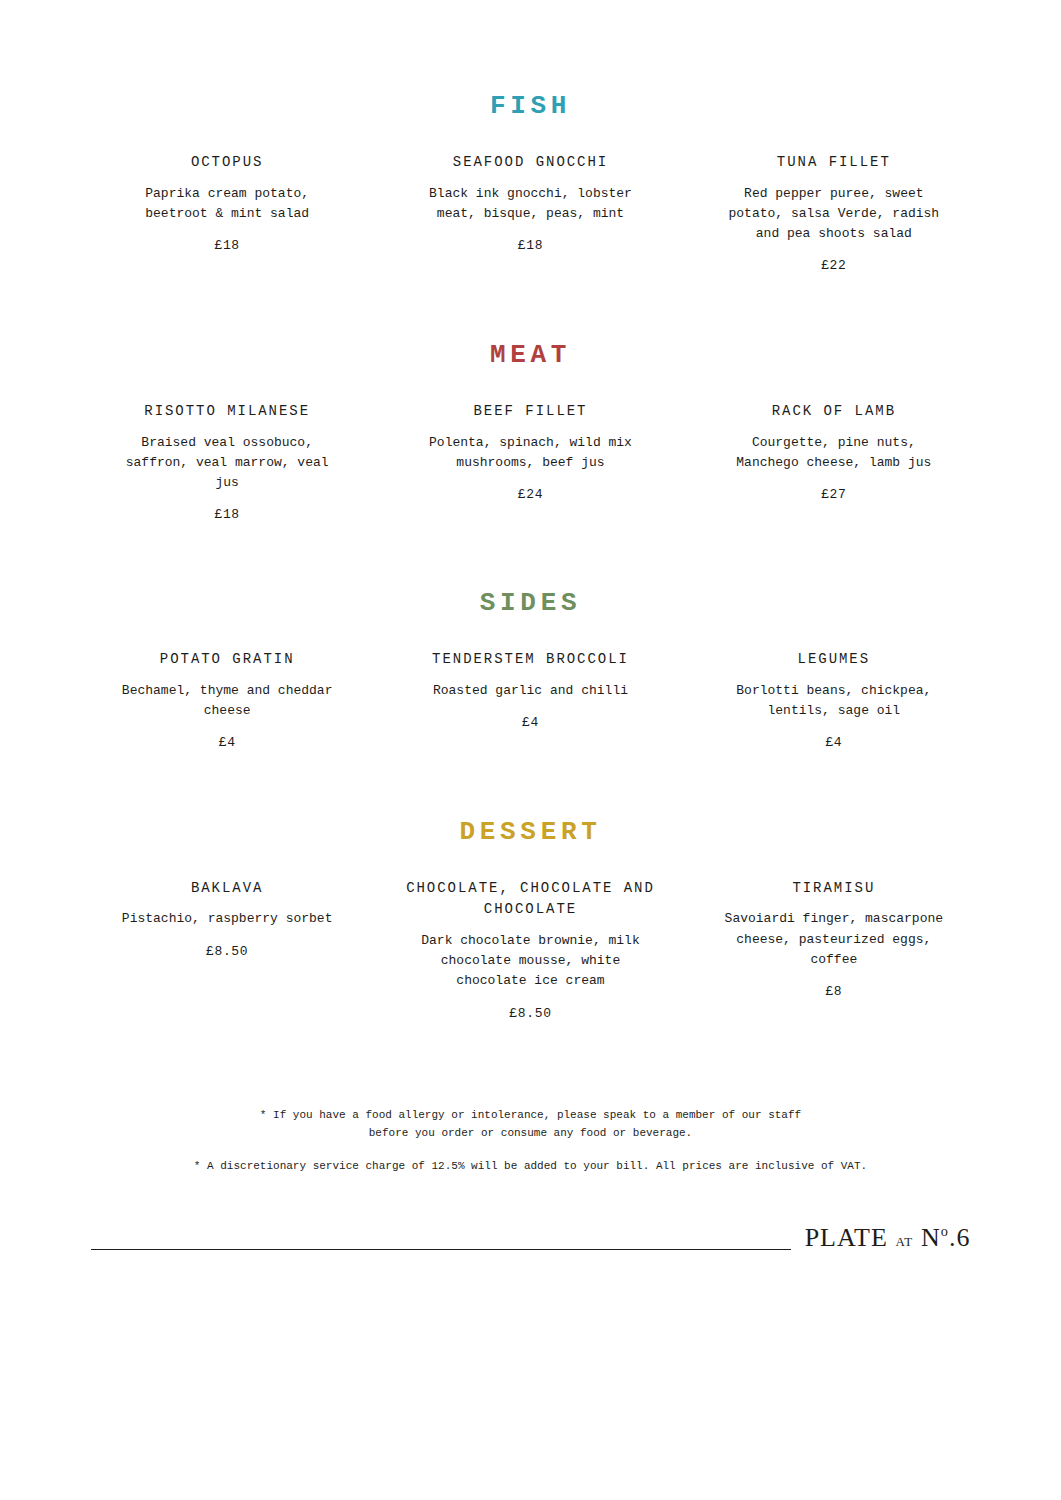FISH
Octopus
Paprika cream potato, beetroot & mint salad
£18
Seafood Gnocchi
Black ink gnocchi, lobster meat, bisque, peas, mint
£18
Tuna Fillet
Red pepper puree, sweet potato, salsa Verde, radish and pea shoots salad
£22
MEAT
Risotto Milanese
Braised veal ossobuco, saffron, veal marrow, veal jus
£18
Beef Fillet
Polenta, spinach, wild mix mushrooms, beef jus
£24
Rack of Lamb
Courgette, pine nuts, Manchego cheese, lamb jus
£27
SIDES
Potato Gratin
Bechamel, thyme and cheddar cheese
£4
Tenderstem Broccoli
Roasted garlic and chilli
£4
Legumes
Borlotti beans, chickpea, lentils, sage oil
£4
DESSERT
Baklava
Pistachio, raspberry sorbet
£8.50
Chocolate, Chocolate and Chocolate
Dark chocolate brownie, milk chocolate mousse, white chocolate ice cream
£8.50
Tiramisu
Savoiardi finger, mascarpone cheese, pasteurized eggs, coffee
£8
* If you have a food allergy or intolerance, please speak to a member of our staff
before you order or consume any food or beverage.
* A discretionary service charge of 12.5% will be added to your bill. All prices are inclusive of VAT.
PLATE AT No.6